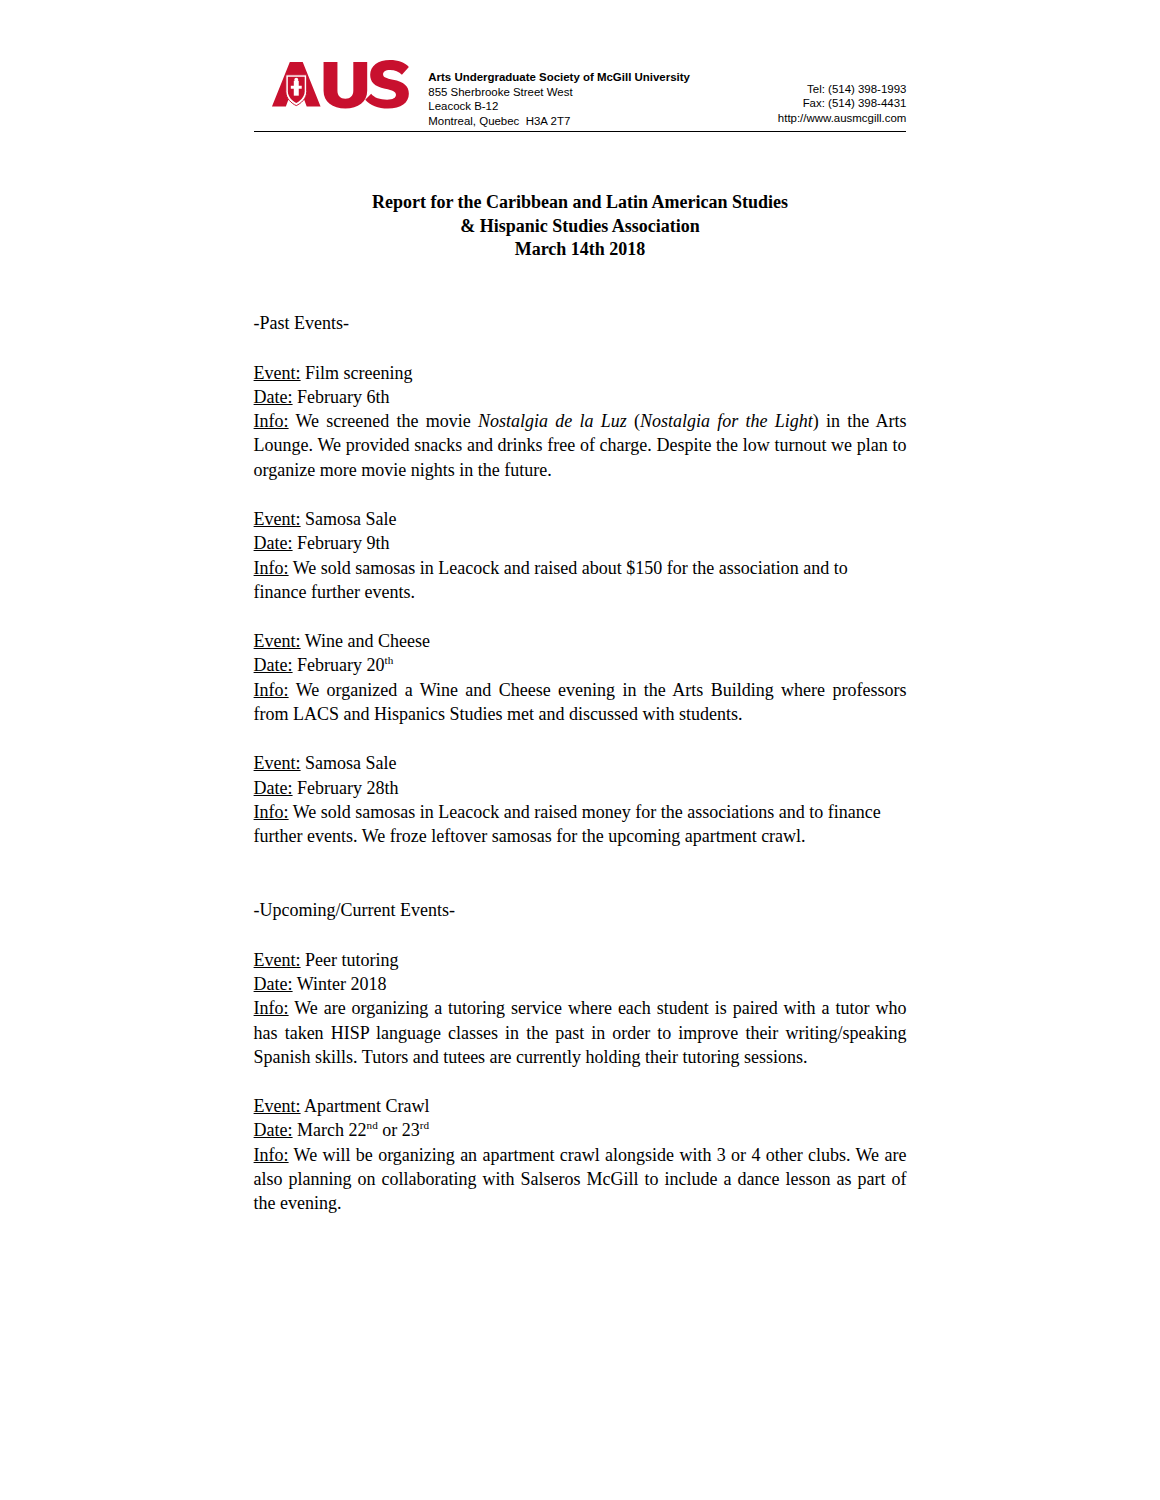Arts Undergraduate Society of McGill University
855 Sherbrooke Street West
Leacock B-12
Montreal, Quebec H3A 2T7
Tel: (514) 398-1993
Fax: (514) 398-4431
http://www.ausmcgill.com
Report for the Caribbean and Latin American Studies & Hispanic Studies Association March 14th 2018
-Past Events-
Event: Film screening
Date: February 6th
Info: We screened the movie Nostalgia de la Luz (Nostalgia for the Light) in the Arts Lounge. We provided snacks and drinks free of charge. Despite the low turnout we plan to organize more movie nights in the future.
Event: Samosa Sale
Date: February 9th
Info: We sold samosas in Leacock and raised about $150 for the association and to
finance further events.
Event: Wine and Cheese
Date: February 20th
Info: We organized a Wine and Cheese evening in the Arts Building where professors from LACS and Hispanics Studies met and discussed with students.
Event: Samosa Sale
Date: February 28th
Info: We sold samosas in Leacock and raised money for the associations and to finance
further events. We froze leftover samosas for the upcoming apartment crawl.
-Upcoming/Current Events-
Event: Peer tutoring
Date: Winter 2018
Info: We are organizing a tutoring service where each student is paired with a tutor who has taken HISP language classes in the past in order to improve their writing/speaking Spanish skills. Tutors and tutees are currently holding their tutoring sessions.
Event: Apartment Crawl
Date: March 22nd or 23rd
Info: We will be organizing an apartment crawl alongside with 3 or 4 other clubs. We are also planning on collaborating with Salseros McGill to include a dance lesson as part of the evening.